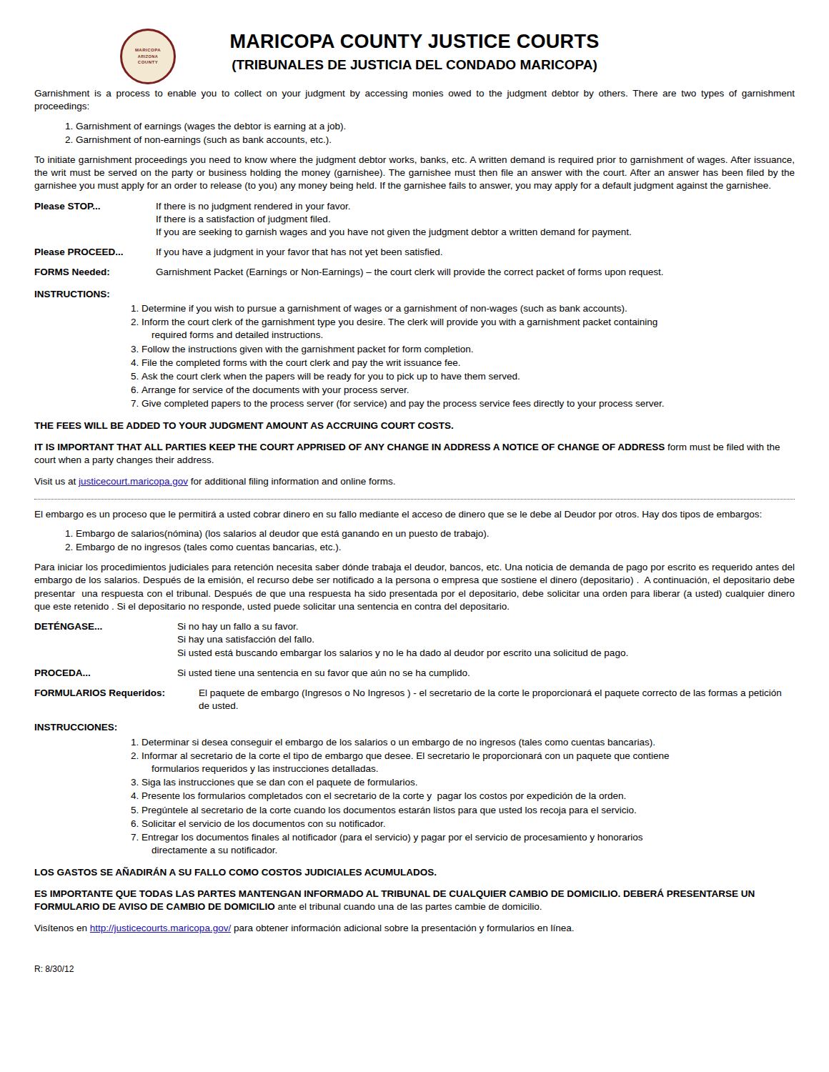MARICOPA ARIZONA COUNTY
MARICOPA COUNTY JUSTICE COURTS
(TRIBUNALES DE JUSTICIA DEL CONDADO MARICOPA)
Garnishment is a process to enable you to collect on your judgment by accessing monies owed to the judgment debtor by others. There are two types of garnishment proceedings:
Garnishment of earnings (wages the debtor is earning at a job).
Garnishment of non-earnings (such as bank accounts, etc.).
To initiate garnishment proceedings you need to know where the judgment debtor works, banks, etc. A written demand is required prior to garnishment of wages. After issuance, the writ must be served on the party or business holding the money (garnishee). The garnishee must then file an answer with the court. After an answer has been filed by the garnishee you must apply for an order to release (to you) any money being held. If the garnishee fails to answer, you may apply for a default judgment against the garnishee.
Please STOP...
If there is no judgment rendered in your favor. If there is a satisfaction of judgment filed. If you are seeking to garnish wages and you have not given the judgment debtor a written demand for payment.
Please PROCEED...
If you have a judgment in your favor that has not yet been satisfied.
FORMS Needed:
Garnishment Packet (Earnings or Non-Earnings) – the court clerk will provide the correct packet of forms upon request.
INSTRUCTIONS:
Determine if you wish to pursue a garnishment of wages or a garnishment of non-wages (such as bank accounts).
Inform the court clerk of the garnishment type you desire. The clerk will provide you with a garnishment packet containingrequired forms and detailed instructions.
Follow the instructions given with the garnishment packet for form completion.
File the completed forms with the court clerk and pay the writ issuance fee.
Ask the court clerk when the papers will be ready for you to pick up to have them served.
Arrange for service of the documents with your process server.
Give completed papers to the process server (for service) and pay the process service fees directly to your process server.
THE FEES WILL BE ADDED TO YOUR JUDGMENT AMOUNT AS ACCRUING COURT COSTS.
IT IS IMPORTANT THAT ALL PARTIES KEEP THE COURT APPRISED OF ANY CHANGE IN ADDRESS A NOTICE OF CHANGE OF ADDRESS form must be filed with the court when a party changes their address.
Visit us at justicecourt.maricopa.gov for additional filing information and online forms.
El embargo es un proceso que le permitirá a usted cobrar dinero en su fallo mediante el acceso de dinero que se le debe al Deudor por otros. Hay dos tipos de embargos:
Embargo de salarios(nómina) (los salarios al deudor que está ganando en un puesto de trabajo).
Embargo de no ingresos (tales como cuentas bancarias, etc.).
Para iniciar los procedimientos judiciales para retención necesita saber dónde trabaja el deudor, bancos, etc. Una noticia de demanda de pago por escrito es requerido antes del embargo de los salarios. Después de la emisión, el recurso debe ser notificado a la persona o empresa que sostiene el dinero (depositario) . A continuación, el depositario debe presentar una respuesta con el tribunal. Después de que una respuesta ha sido presentada por el depositario, debe solicitar una orden para liberar (a usted) cualquier dinero que este retenido . Si el depositario no responde, usted puede solicitar una sentencia en contra del depositario.
DETÉNGASE...
Si no hay un fallo a su favor. Si hay una satisfacción del fallo. Si usted está buscando embargar los salarios y no le ha dado al deudor por escrito una solicitud de pago.
PROCEDA...
Si usted tiene una sentencia en su favor que aún no se ha cumplido.
FORMULARIOS Requeridos:
El paquete de embargo (Ingresos o No Ingresos ) - el secretario de la corte le proporcionará el paquete correcto de las formas a petición de usted.
INSTRUCCIONES:
Determinar si desea conseguir el embargo de los salarios o un embargo de no ingresos (tales como cuentas bancarias).
Informar al secretario de la corte el tipo de embargo que desee. El secretario le proporcionará con un paquete que contieneformularios requeridos y las instrucciones detalladas.
Siga las instrucciones que se dan con el paquete de formularios.
Presente los formularios completados con el secretario de la corte y pagar los costos por expedición de la orden.
Pregúntele al secretario de la corte cuando los documentos estarán listos para que usted los recoja para el servicio.
Solicitar el servicio de los documentos con su notificador.
Entregar los documentos finales al notificador (para el servicio) y pagar por el servicio de procesamiento y honorariosdirectamente a su notificador.
LOS GASTOS SE AÑADIRÁN A SU FALLO COMO COSTOS JUDICIALES ACUMULADOS.
ES IMPORTANTE QUE TODAS LAS PARTES MANTENGAN INFORMADO AL TRIBUNAL DE CUALQUIER CAMBIO DE DOMICILIO. DEBERÁ PRESENTARSE UN FORMULARIO DE AVISO DE CAMBIO DE DOMICILIO ante el tribunal cuando una de las partes cambie de domicilio.
Visítenos en http://justicecourts.maricopa.gov/ para obtener información adicional sobre la presentación y formularios en línea.
R: 8/30/12